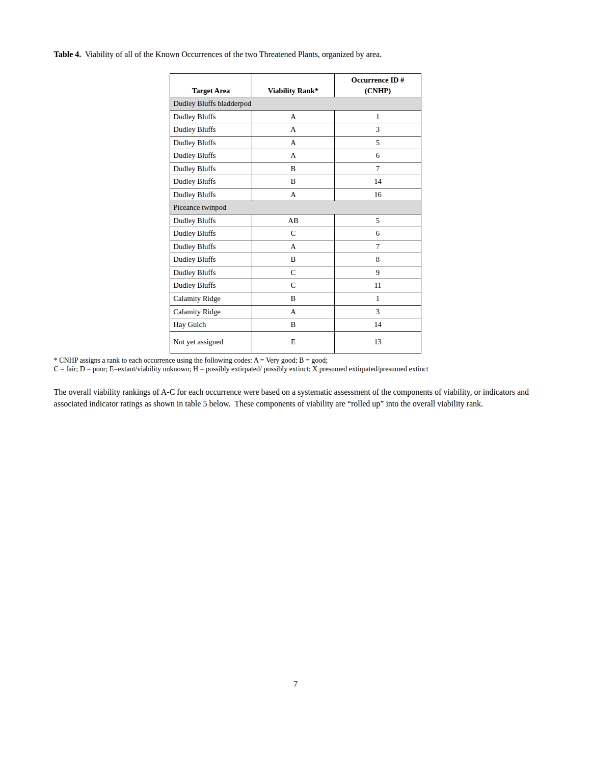Table 4. Viability of all of the Known Occurrences of the two Threatened Plants, organized by area.
| Target Area | Viability Rank* | Occurrence ID # (CNHP) |
| --- | --- | --- |
| Dudley Bluffs bladderpod |
| Dudley Bluffs | A | 1 |
| Dudley Bluffs | A | 3 |
| Dudley Bluffs | A | 5 |
| Dudley Bluffs | A | 6 |
| Dudley Bluffs | B | 7 |
| Dudley Bluffs | B | 14 |
| Dudley Bluffs | A | 16 |
| Piceance twinpod |
| Dudley Bluffs | AB | 5 |
| Dudley Bluffs | C | 6 |
| Dudley Bluffs | A | 7 |
| Dudley Bluffs | B | 8 |
| Dudley Bluffs | C | 9 |
| Dudley Bluffs | C | 11 |
| Calamity Ridge | B | 1 |
| Calamity Ridge | A | 3 |
| Hay Gulch | B | 14 |
| Not yet assigned | E | 13 |
* CNHP assigns a rank to each occurrence using the following codes: A = Very good; B = good;
C = fair; D = poor; E=extant/viability unknown; H = possibly extirpated/ possibly extinct; X presumed extirpated/presumed extinct
The overall viability rankings of A-C for each occurrence were based on a systematic assessment of the components of viability, or indicators and associated indicator ratings as shown in table 5 below. These components of viability are “rolled up” into the overall viability rank.
7